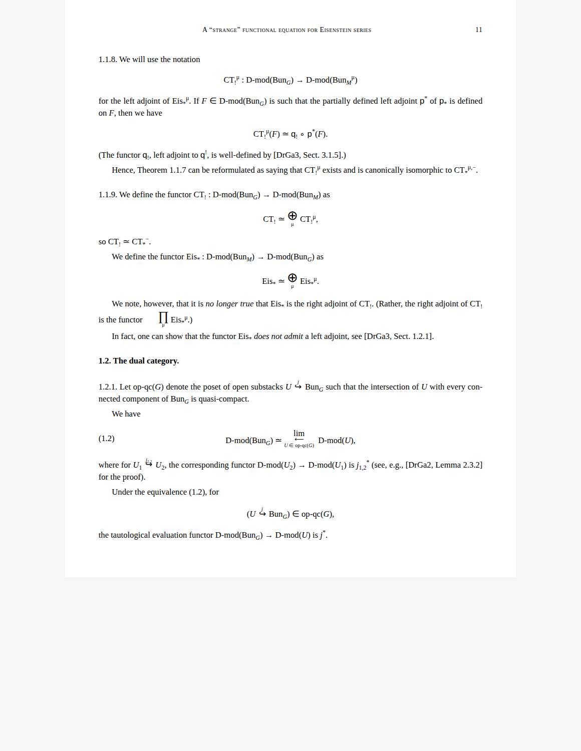A “strange” functional equation for Eisenstein series 11
1.1.8. We will use the notation
CT!μ : D-mod(BunG) → D-mod(BunMμ)
for the left adjoint of Eis*μ. If F ∈ D-mod(BunG) is such that the partially defined left adjoint p* of p* is defined on F, then we have
CT!μ(F) ≃ q! ∘ p*(F).
(The functor q!, left adjoint to q!, is well-defined by [DrGa3, Sect. 3.1.5].)
Hence, Theorem 1.1.7 can be reformulated as saying that CT!μ exists and is canonically isomorphic to CT*μ,−.
1.1.9. We define the functor CT! : D-mod(BunG) → D-mod(BunM) as
CT! ≃ ⊕μ CT!μ,
so CT! ≃ CT*−.
We define the functor Eis* : D-mod(BunM) → D-mod(BunG) as
Eis* ≃ ⊕μ Eis*μ.
We note, however, that it is no longer true that Eis* is the right adjoint of CT!. (Rather, the right adjoint of CT! is the functor ∏μ Eis*μ.)
In fact, one can show that the functor Eis* does not admit a left adjoint, see [DrGa3, Sect. 1.2.1].
1.2. The dual category.
1.2.1. Let op-qc(G) denote the poset of open substacks U j↪ BunG such that the intersection of U with every connected component of BunG is quasi-compact.
We have
(1.2) D-mod(BunG) ≃ lim⟵U ∈ op-qc(G) D-mod(U),
where for U1 j1,2↪ U2, the corresponding functor D-mod(U2) → D-mod(U1) is j1,2* (see, e.g., [DrGa2, Lemma 2.3.2] for the proof).
Under the equivalence (1.2), for
(U j↪ BunG) ∈ op-qc(G),
the tautological evaluation functor D-mod(BunG) → D-mod(U) is j*.